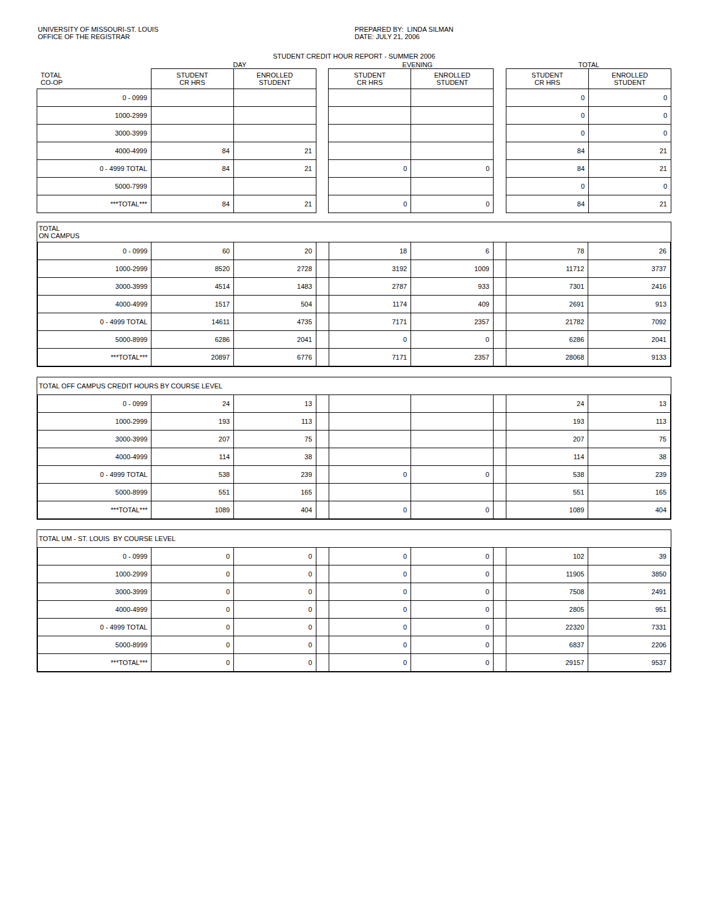| UNIVERSITY OF MISSOURI-ST. LOUIS OFFICE OF THE REGISTRAR | PREPARED BY: LINDA SILMAN DATE: JULY 21, 2006 |
STUDENT CREDIT HOUR REPORT - SUMMER 2006
| | DAY | EVENING | TOTAL |
| TOTAL CO-OP | STUDENT CR HRS | ENROLLED STUDENT | | STUDENT CR HRS | ENROLLED STUDENT | | STUDENT CR HRS | ENROLLED STUDENT |
| 0 - 0999 | | | | | | | 0 | 0 |
| 1000-2999 | | | | | | | 0 | 0 |
| 3000-3999 | | | | | | | 0 | 0 |
| 4000-4999 | 84 | 21 | | | | | 84 | 21 |
| 0 - 4999 TOTAL | 84 | 21 | | 0 | 0 | | 84 | 21 |
| 5000-7999 | | | | | | | 0 | 0 |
| ***TOTAL*** | 84 | 21 | | 0 | 0 | | 84 | 21 |
| TOTAL ON CAMPUS |
| 0 - 0999 | 60 | 20 | | 18 | 6 | | 78 | 26 |
| 1000-2999 | 8520 | 2728 | | 3192 | 1009 | | 11712 | 3737 |
| 3000-3999 | 4514 | 1483 | | 2787 | 933 | | 7301 | 2416 |
| 4000-4999 | 1517 | 504 | | 1174 | 409 | | 2691 | 913 |
| 0 - 4999 TOTAL | 14611 | 4735 | | 7171 | 2357 | | 21782 | 7092 |
| 5000-8999 | 6286 | 2041 | | 0 | 0 | | 6286 | 2041 |
| ***TOTAL*** | 20897 | 6776 | | 7171 | 2357 | | 28068 | 9133 |
| TOTAL OFF CAMPUS CREDIT HOURS BY COURSE LEVEL |
| 0 - 0999 | 24 | 13 | | | | | 24 | 13 |
| 1000-2999 | 193 | 113 | | | | | 193 | 113 |
| 3000-3999 | 207 | 75 | | | | | 207 | 75 |
| 4000-4999 | 114 | 38 | | | | | 114 | 38 |
| 0 - 4999 TOTAL | 538 | 239 | | 0 | 0 | | 538 | 239 |
| 5000-8999 | 551 | 165 | | | | | 551 | 165 |
| ***TOTAL*** | 1089 | 404 | | 0 | 0 | | 1089 | 404 |
| TOTAL UM - ST. LOUIS BY COURSE LEVEL |
| 0 - 0999 | 0 | 0 | | 0 | 0 | | 102 | 39 |
| 1000-2999 | 0 | 0 | | 0 | 0 | | 11905 | 3850 |
| 3000-3999 | 0 | 0 | | 0 | 0 | | 7508 | 2491 |
| 4000-4999 | 0 | 0 | | 0 | 0 | | 2805 | 951 |
| 0 - 4999 TOTAL | 0 | 0 | | 0 | 0 | | 22320 | 7331 |
| 5000-8999 | 0 | 0 | | 0 | 0 | | 6837 | 2206 |
| ***TOTAL*** | 0 | 0 | | 0 | 0 | | 29157 | 9537 |